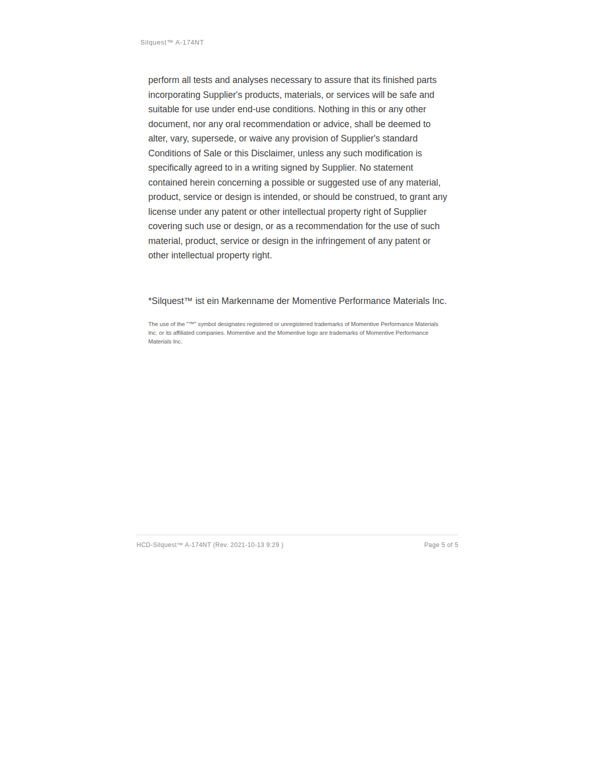Silquest™ A-174NT
perform all tests and analyses necessary to assure that its finished parts incorporating Supplier's products, materials, or services will be safe and suitable for use under end-use conditions. Nothing in this or any other document, nor any oral recommendation or advice, shall be deemed to alter, vary, supersede, or waive any provision of Supplier's standard Conditions of Sale or this Disclaimer, unless any such modification is specifically agreed to in a writing signed by Supplier. No statement contained herein concerning a possible or suggested use of any material, product, service or design is intended, or should be construed, to grant any license under any patent or other intellectual property right of Supplier covering such use or design, or as a recommendation for the use of such material, product, service or design in the infringement of any patent or other intellectual property right.
*Silquest™ ist ein Markenname der Momentive Performance Materials Inc.
The use of the "™" symbol designates registered or unregistered trademarks of Momentive Performance Materials Inc. or its affiliated companies. Momentive and the Momentive logo are trademarks of Momentive Performance Materials Inc.
HCD-Silquest™ A-174NT (Rev. 2021-10-13 9:29 )
Page 5 of 5